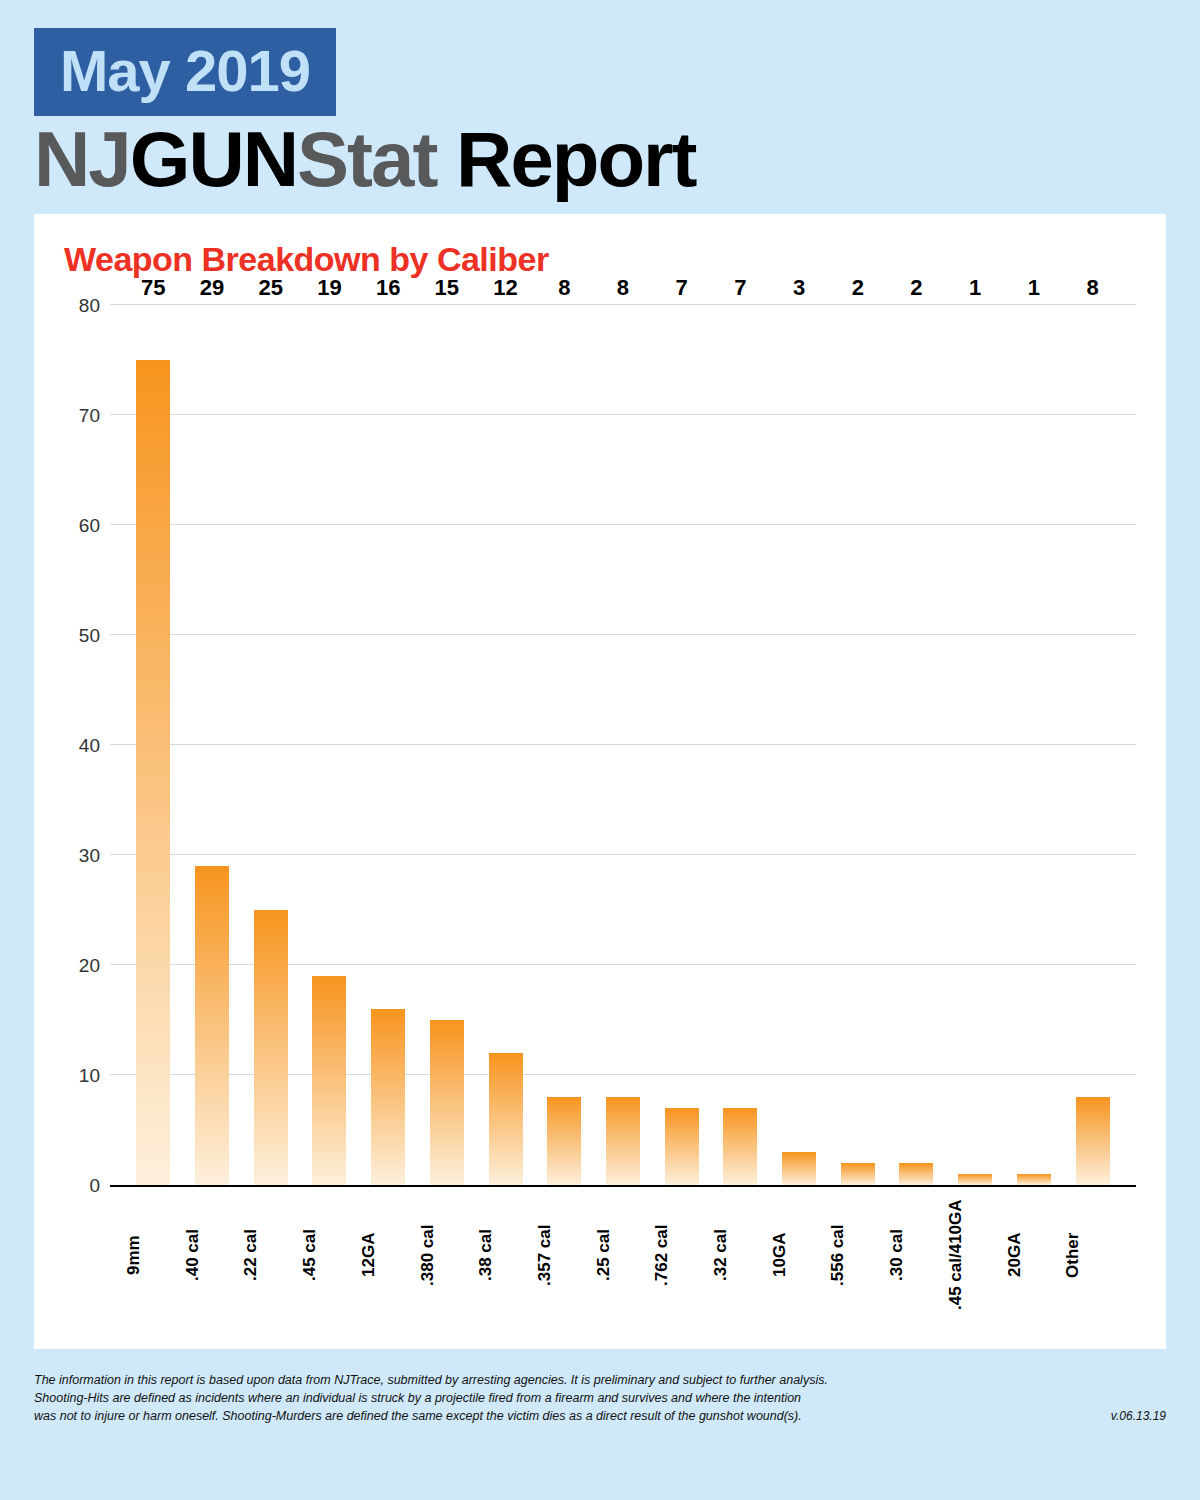May 2019
NJ GUN Stat Report
Weapon Breakdown by Caliber
80
70
60
50
40
30
20
10
0
75
29
25
19
16
15
12
8
8
7
7
3
2
2
1
1
8
9mm
.40 cal
.22 cal
.45 cal
12GA
.380 cal
.38 cal
.357 cal
.25 cal
.762 cal
.32 cal
10GA
.556 cal
.30 cal
.45 cal/410GA
20GA
Other
The information in this report is based upon data from NJTrace, submitted by arresting agencies. It is preliminary and subject to further analysis.
Shooting-Hits are defined as incidents where an individual is struck by a projectile fired from a firearm and survives and where the intention
was not to injure or harm oneself. Shooting-Murders are defined the same except the victim dies as a direct result of the gunshot wound(s). v.06.13.19